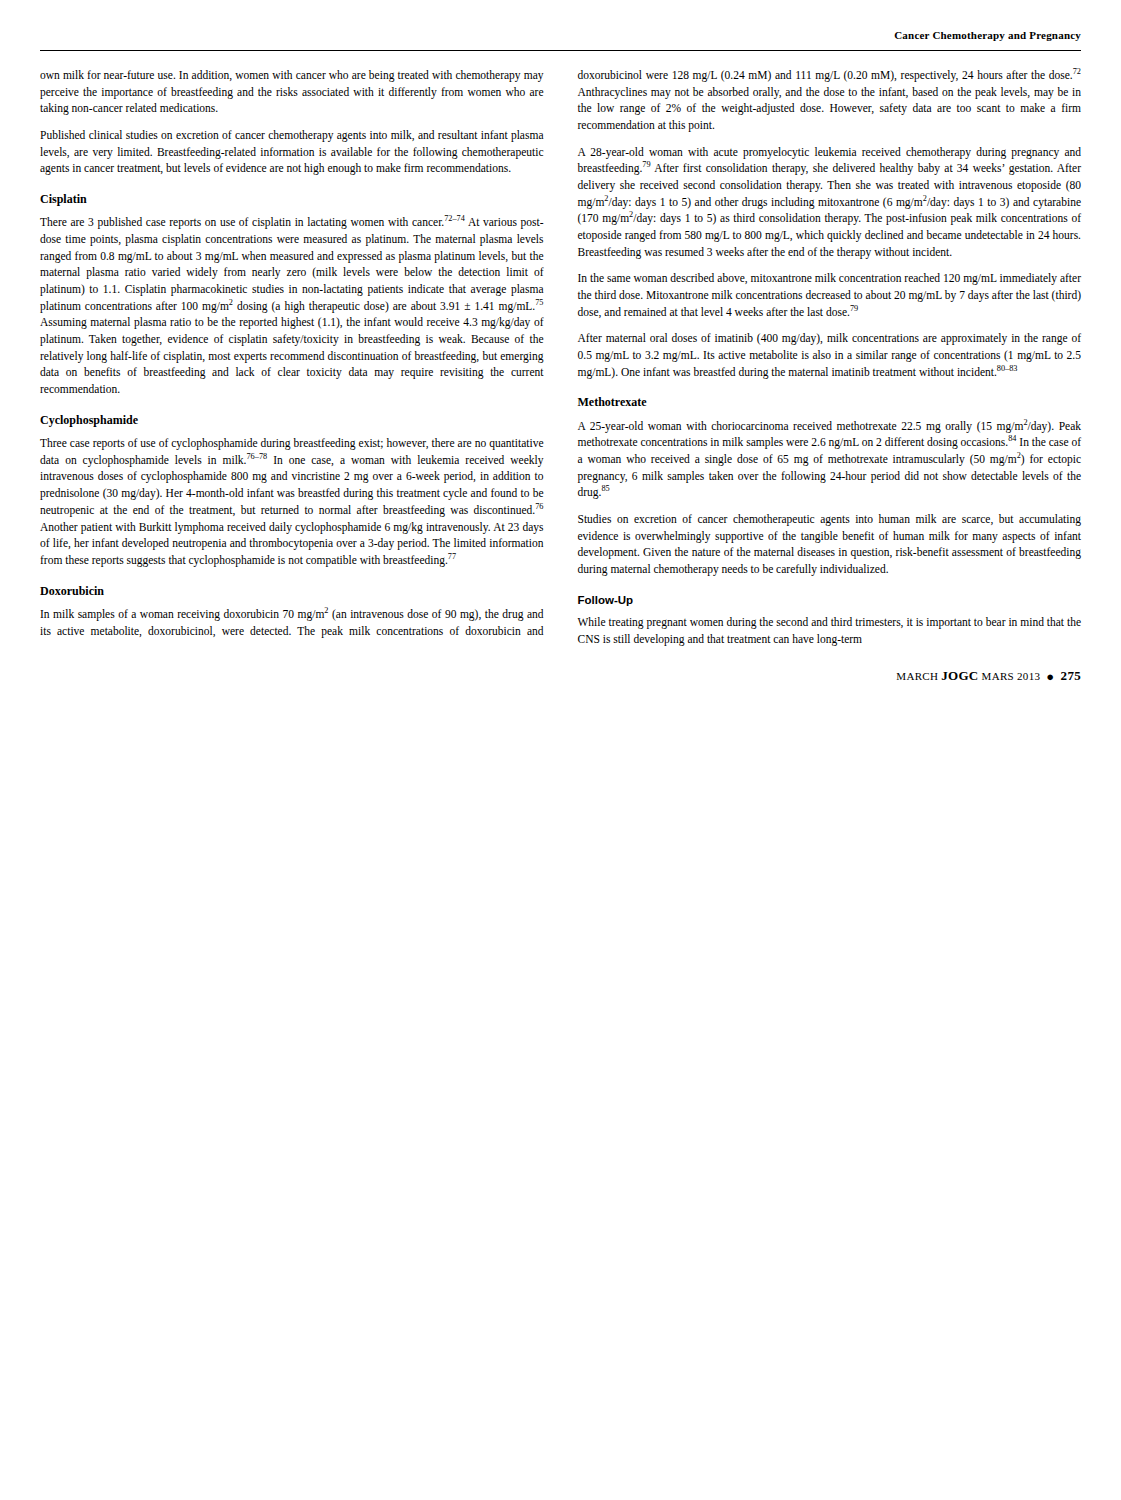Cancer Chemotherapy and Pregnancy
own milk for near-future use. In addition, women with cancer who are being treated with chemotherapy may perceive the importance of breastfeeding and the risks associated with it differently from women who are taking non-cancer related medications.
Published clinical studies on excretion of cancer chemotherapy agents into milk, and resultant infant plasma levels, are very limited. Breastfeeding-related information is available for the following chemotherapeutic agents in cancer treatment, but levels of evidence are not high enough to make firm recommendations.
Cisplatin
There are 3 published case reports on use of cisplatin in lactating women with cancer.72–74 At various post-dose time points, plasma cisplatin concentrations were measured as platinum. The maternal plasma levels ranged from 0.8 mg/mL to about 3 mg/mL when measured and expressed as plasma platinum levels, but the maternal plasma ratio varied widely from nearly zero (milk levels were below the detection limit of platinum) to 1.1. Cisplatin pharmacokinetic studies in non-lactating patients indicate that average plasma platinum concentrations after 100 mg/m2 dosing (a high therapeutic dose) are about 3.91 ± 1.41 mg/mL.75 Assuming maternal plasma ratio to be the reported highest (1.1), the infant would receive 4.3 mg/kg/day of platinum. Taken together, evidence of cisplatin safety/toxicity in breastfeeding is weak. Because of the relatively long half-life of cisplatin, most experts recommend discontinuation of breastfeeding, but emerging data on benefits of breastfeeding and lack of clear toxicity data may require revisiting the current recommendation.
Cyclophosphamide
Three case reports of use of cyclophosphamide during breastfeeding exist; however, there are no quantitative data on cyclophosphamide levels in milk.76–78 In one case, a woman with leukemia received weekly intravenous doses of cyclophosphamide 800 mg and vincristine 2 mg over a 6-week period, in addition to prednisolone (30 mg/day). Her 4-month-old infant was breastfed during this treatment cycle and found to be neutropenic at the end of the treatment, but returned to normal after breastfeeding was discontinued.76 Another patient with Burkitt lymphoma received daily cyclophosphamide 6 mg/kg intravenously. At 23 days of life, her infant developed neutropenia and thrombocytopenia over a 3-day period. The limited information from these reports suggests that cyclophosphamide is not compatible with breastfeeding.77
Doxorubicin
In milk samples of a woman receiving doxorubicin 70 mg/m2 (an intravenous dose of 90 mg), the drug and its active metabolite, doxorubicinol, were detected. The peak milk concentrations of doxorubicin and doxorubicinol were 128 mg/L (0.24 mM) and 111 mg/L (0.20 mM), respectively, 24 hours after the dose.72 Anthracyclines may not be absorbed orally, and the dose to the infant, based on the peak levels, may be in the low range of 2% of the weight-adjusted dose. However, safety data are too scant to make a firm recommendation at this point.
A 28-year-old woman with acute promyelocytic leukemia received chemotherapy during pregnancy and breastfeeding.79 After first consolidation therapy, she delivered healthy baby at 34 weeks’ gestation. After delivery she received second consolidation therapy. Then she was treated with intravenous etoposide (80 mg/m2/day: days 1 to 5) and other drugs including mitoxantrone (6 mg/m2/day: days 1 to 3) and cytarabine (170 mg/m2/day: days 1 to 5) as third consolidation therapy. The post-infusion peak milk concentrations of etoposide ranged from 580 mg/L to 800 mg/L, which quickly declined and became undetectable in 24 hours. Breastfeeding was resumed 3 weeks after the end of the therapy without incident.
In the same woman described above, mitoxantrone milk concentration reached 120 mg/mL immediately after the third dose. Mitoxantrone milk concentrations decreased to about 20 mg/mL by 7 days after the last (third) dose, and remained at that level 4 weeks after the last dose.79
After maternal oral doses of imatinib (400 mg/day), milk concentrations are approximately in the range of 0.5 mg/mL to 3.2 mg/mL. Its active metabolite is also in a similar range of concentrations (1 mg/mL to 2.5 mg/mL). One infant was breastfed during the maternal imatinib treatment without incident.80–83
Methotrexate
A 25-year-old woman with choriocarcinoma received methotrexate 22.5 mg orally (15 mg/m2/day). Peak methotrexate concentrations in milk samples were 2.6 ng/mL on 2 different dosing occasions.84 In the case of a woman who received a single dose of 65 mg of methotrexate intramuscularly (50 mg/m2) for ectopic pregnancy, 6 milk samples taken over the following 24-hour period did not show detectable levels of the drug.85
Studies on excretion of cancer chemotherapeutic agents into human milk are scarce, but accumulating evidence is overwhelmingly supportive of the tangible benefit of human milk for many aspects of infant development. Given the nature of the maternal diseases in question, risk-benefit assessment of breastfeeding during maternal chemotherapy needs to be carefully individualized.
Follow-Up
While treating pregnant women during the second and third trimesters, it is important to bear in mind that the CNS is still developing and that treatment can have long-term
MARCH JOGC MARS 2013 ● 275